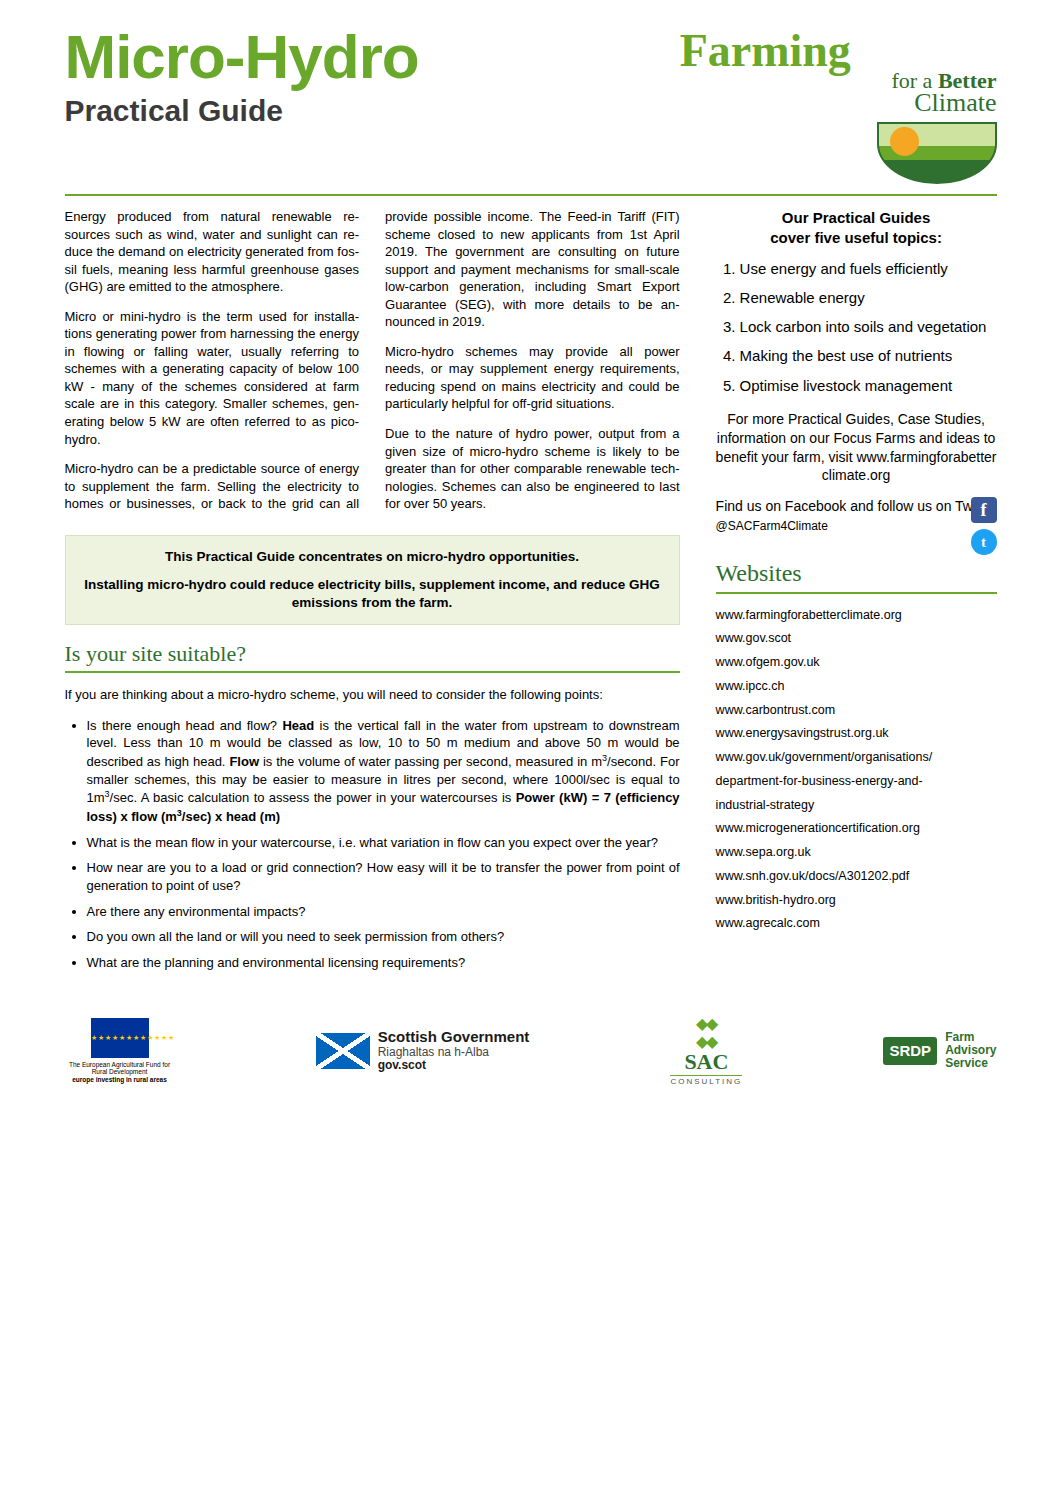Micro-Hydro
Practical Guide
Farming for a Better Climate
Energy produced from natural renewable resources such as wind, water and sunlight can reduce the demand on electricity generated from fossil fuels, meaning less harmful greenhouse gases (GHG) are emitted to the atmosphere.
Micro or mini-hydro is the term used for installations generating power from harnessing the energy in flowing or falling water, usually referring to schemes with a generating capacity of below 100 kW - many of the schemes considered at farm scale are in this category. Smaller schemes, generating below 5 kW are often referred to as pico-hydro.
Micro-hydro can be a predictable source of energy to supplement the farm. Selling the electricity to homes or businesses, or back to the grid can all provide possible income. The Feed-in Tariff (FIT) scheme closed to new applicants from 1st April 2019. The government are consulting on future support and payment mechanisms for small-scale low-carbon generation, including Smart Export Guarantee (SEG), with more details to be announced in 2019.
Micro-hydro schemes may provide all power needs, or may supplement energy requirements, reducing spend on mains electricity and could be particularly helpful for off-grid situations.
Due to the nature of hydro power, output from a given size of micro-hydro scheme is likely to be greater than for other comparable renewable technologies. Schemes can also be engineered to last for over 50 years.
This Practical Guide concentrates on micro-hydro opportunities.
Installing micro-hydro could reduce electricity bills, supplement income, and reduce GHG emissions from the farm.
Is your site suitable?
If you are thinking about a micro-hydro scheme, you will need to consider the following points:
Is there enough head and flow? Head is the vertical fall in the water from upstream to downstream level. Less than 10 m would be classed as low, 10 to 50 m medium and above 50 m would be described as high head. Flow is the volume of water passing per second, measured in m3/second. For smaller schemes, this may be easier to measure in litres per second, where 1000l/sec is equal to 1m3/sec. A basic calculation to assess the power in your watercourses is Power (kW) = 7 (efficiency loss) x flow (m3/sec) x head (m)
What is the mean flow in your watercourse, i.e. what variation in flow can you expect over the year?
How near are you to a load or grid connection? How easy will it be to transfer the power from point of generation to point of use?
Are there any environmental impacts?
Do you own all the land or will you need to seek permission from others?
What are the planning and environmental licensing requirements?
Our Practical Guides
cover five useful topics:
Use energy and fuels efficiently
Renewable energy
Lock carbon into soils and vegetation
Making the best use of nutrients
Optimise livestock management
For more Practical Guides, Case Studies, information on our Focus Farms and ideas to benefit your farm, visit www.farmingforabetterclimate.org
f t
Find us on Facebook and follow us on Twitter
@SACFarm4Climate
Websites
www.farmingforabetterclimate.org
www.gov.scot
www.ofgem.gov.uk
www.ipcc.ch
www.carbontrust.com
www.energysavingstrust.org.uk
www.gov.uk/government/organisations/
department-for-business-energy-and-
industrial-strategy
www.microgenerationcertification.org
www.sepa.org.uk
www.snh.gov.uk/docs/A301202.pdf
www.british-hydro.org
www.agrecalc.com
The European Agricultural Fund for Rural Development
europe investing in rural areas
Scottish Government
Riaghaltas na h-Alba
gov.scot
◆◆
◆◆
SAC
CONSULTING
SRDP
Farm
Advisory
Service